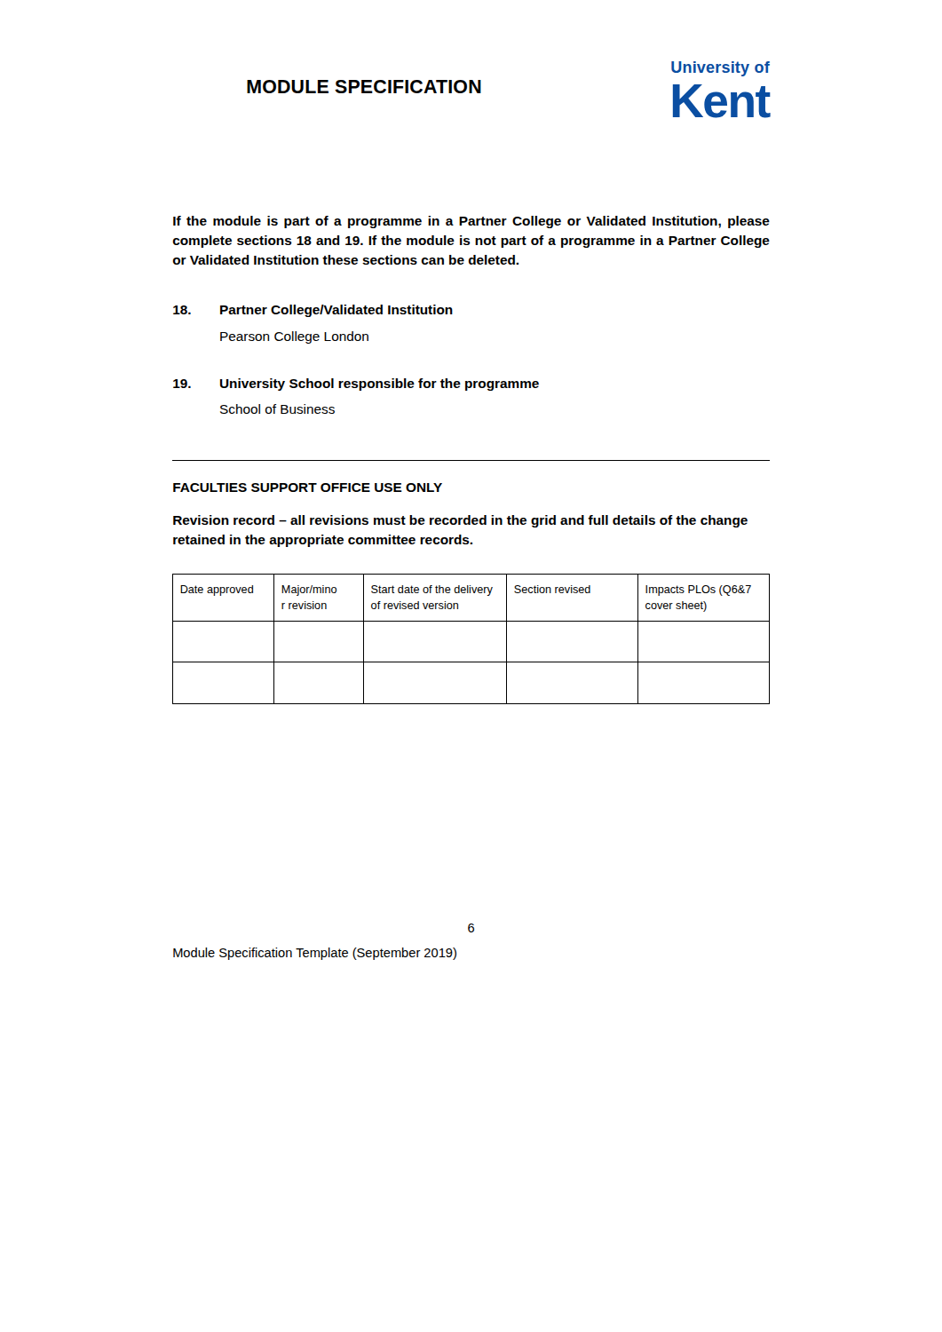MODULE SPECIFICATION
University of Kent
If the module is part of a programme in a Partner College or Validated Institution, please complete sections 18 and 19. If the module is not part of a programme in a Partner College or Validated Institution these sections can be deleted.
18.
Partner College/Validated Institution
Pearson College London
19.
University School responsible for the programme
School of Business
FACULTIES SUPPORT OFFICE USE ONLY
Revision record – all revisions must be recorded in the grid and full details of the change retained in the appropriate committee records.
| Date approved | Major/mino r revision | Start date of the delivery of revised version | Section revised | Impacts PLOs (Q6&7 cover sheet) |
| --- | --- | --- | --- | --- |
6
Module Specification Template (September 2019)